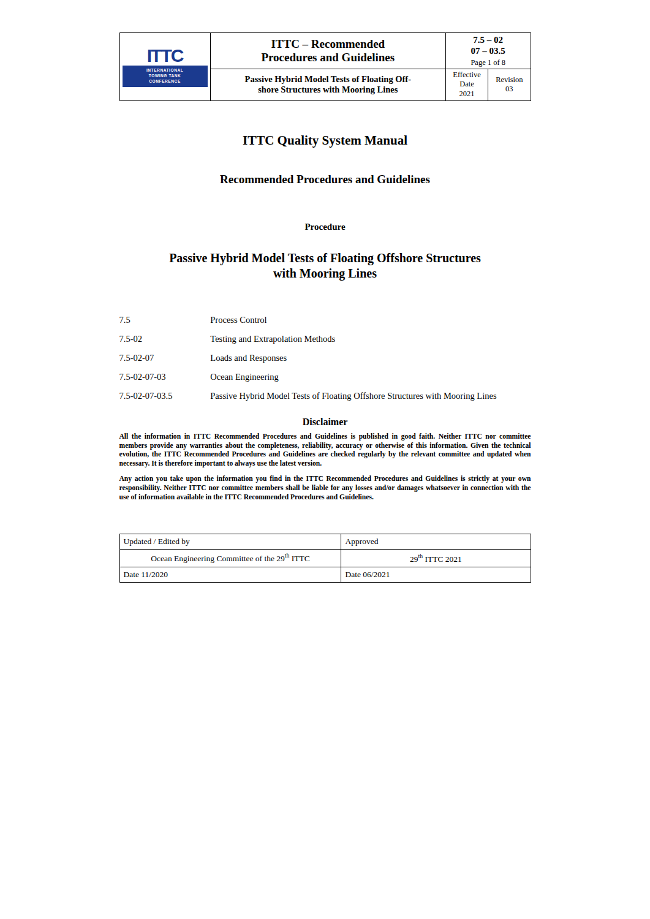| IT TC INTERNATIONAL TOWING TANK CONFERENCE | ITTC – Recommended Procedures and Guidelines | 7.5 – 02 07 – 03.5 Page 1 of 8 |
| Passive Hybrid Model Tests of Floating Off- shore Structures with Mooring Lines | Effective Date 2021 | Revision 03 |
ITTC Quality System Manual
Recommended Procedures and Guidelines
Procedure
Passive Hybrid Model Tests of Floating Offshore Structures
with Mooring Lines
| 7.5 | Process Control |
| 7.5-02 | Testing and Extrapolation Methods |
| 7.5-02-07 | Loads and Responses |
| 7.5-02-07-03 | Ocean Engineering |
| 7.5-02-07-03.5 | Passive Hybrid Model Tests of Floating Offshore Structures with Mooring Lines |
Disclaimer
All the information in ITTC Recommended Procedures and Guidelines is published in good faith. Neither ITTC nor committee members provide any warranties about the completeness, reliability, accuracy or otherwise of this information. Given the technical evolution, the ITTC Recommended Procedures and Guidelines are checked regularly by the relevant committee and updated when necessary. It is therefore important to always use the latest version.
Any action you take upon the information you find in the ITTC Recommended Procedures and Guidelines is strictly at your own responsibility. Neither ITTC nor committee members shall be liable for any losses and/or damages whatsoever in connection with the use of information available in the ITTC Recommended Procedures and Guidelines.
| Updated / Edited by | Approved |
| Ocean Engineering Committee of the 29 th ITTC | 29 th ITTC 2021 |
| Date 11/2020 | Date 06/2021 |